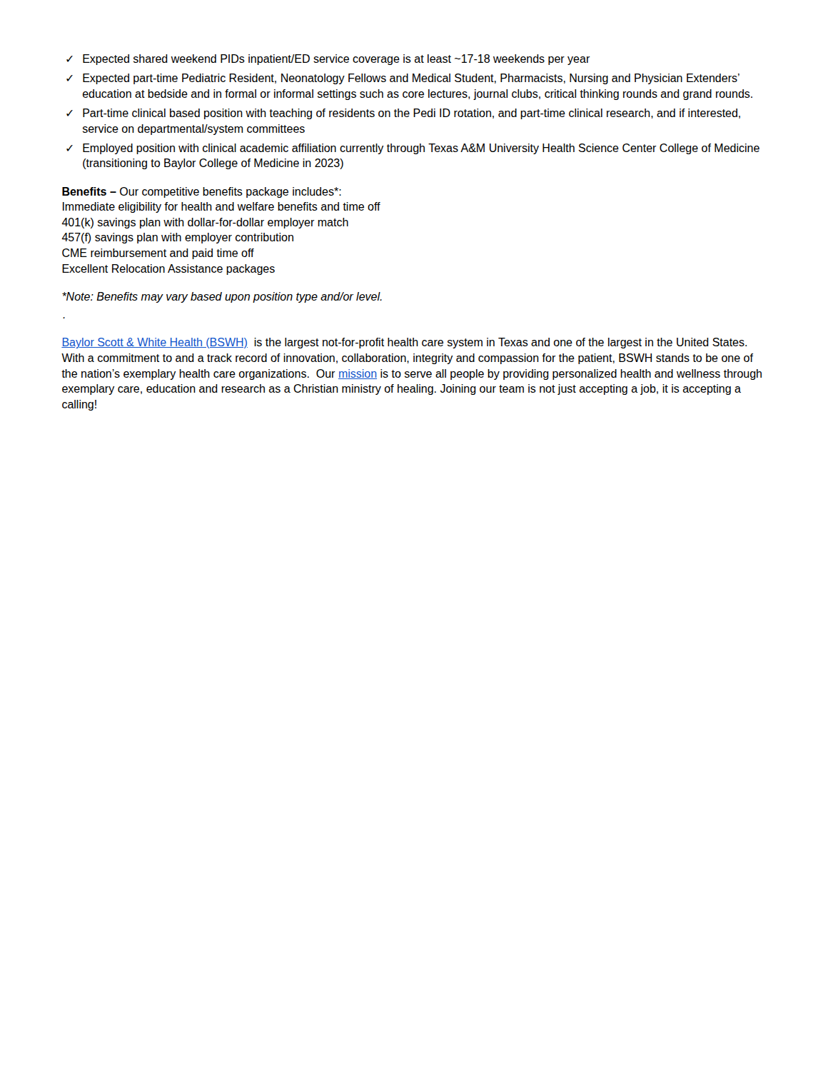Expected shared weekend PIDs inpatient/ED service coverage is at least ~17-18 weekends per year
Expected part-time Pediatric Resident, Neonatology Fellows and Medical Student, Pharmacists, Nursing and Physician Extenders’ education at bedside and in formal or informal settings such as core lectures, journal clubs, critical thinking rounds and grand rounds.
Part-time clinical based position with teaching of residents on the Pedi ID rotation, and part-time clinical research, and if interested, service on departmental/system committees
Employed position with clinical academic affiliation currently through Texas A&M University Health Science Center College of Medicine (transitioning to Baylor College of Medicine in 2023)
Benefits – Our competitive benefits package includes*:
Immediate eligibility for health and welfare benefits and time off
401(k) savings plan with dollar-for-dollar employer match
457(f) savings plan with employer contribution
CME reimbursement and paid time off
Excellent Relocation Assistance packages
*Note: Benefits may vary based upon position type and/or level.
.
Baylor Scott & White Health (BSWH) is the largest not-for-profit health care system in Texas and one of the largest in the United States. With a commitment to and a track record of innovation, collaboration, integrity and compassion for the patient, BSWH stands to be one of the nation’s exemplary health care organizations. Our mission is to serve all people by providing personalized health and wellness through exemplary care, education and research as a Christian ministry of healing. Joining our team is not just accepting a job, it is accepting a calling!